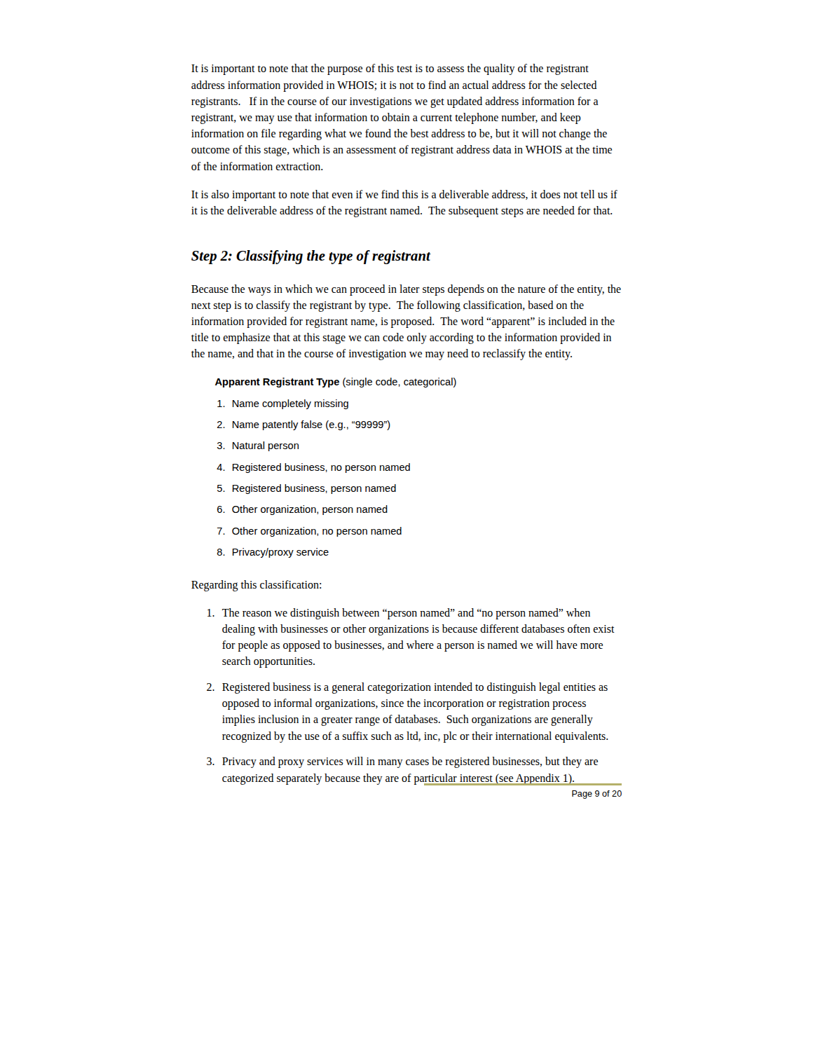It is important to note that the purpose of this test is to assess the quality of the registrant address information provided in WHOIS; it is not to find an actual address for the selected registrants. If in the course of our investigations we get updated address information for a registrant, we may use that information to obtain a current telephone number, and keep information on file regarding what we found the best address to be, but it will not change the outcome of this stage, which is an assessment of registrant address data in WHOIS at the time of the information extraction.
It is also important to note that even if we find this is a deliverable address, it does not tell us if it is the deliverable address of the registrant named. The subsequent steps are needed for that.
Step 2: Classifying the type of registrant
Because the ways in which we can proceed in later steps depends on the nature of the entity, the next step is to classify the registrant by type. The following classification, based on the information provided for registrant name, is proposed. The word “apparent” is included in the title to emphasize that at this stage we can code only according to the information provided in the name, and that in the course of investigation we may need to reclassify the entity.
Apparent Registrant Type (single code, categorical)
Name completely missing
Name patently false (e.g., “99999”)
Natural person
Registered business, no person named
Registered business, person named
Other organization, person named
Other organization, no person named
Privacy/proxy service
Regarding this classification:
The reason we distinguish between “person named” and “no person named” when dealing with businesses or other organizations is because different databases often exist for people as opposed to businesses, and where a person is named we will have more search opportunities.
Registered business is a general categorization intended to distinguish legal entities as opposed to informal organizations, since the incorporation or registration process implies inclusion in a greater range of databases. Such organizations are generally recognized by the use of a suffix such as ltd, inc, plc or their international equivalents.
Privacy and proxy services will in many cases be registered businesses, but they are categorized separately because they are of particular interest (see Appendix 1).
Page 9 of 20